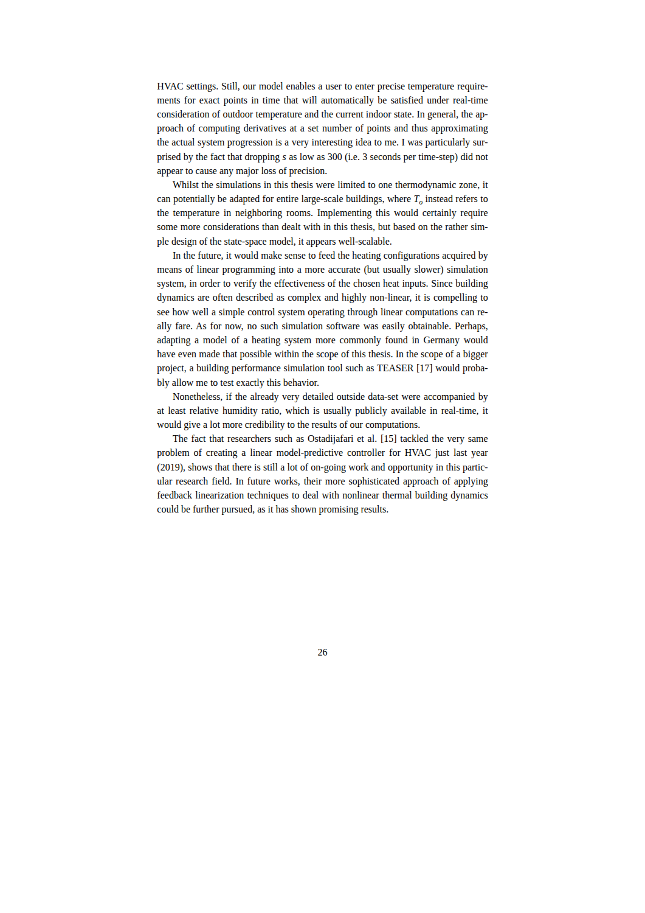HVAC settings. Still, our model enables a user to enter precise temperature requirements for exact points in time that will automatically be satisfied under real-time consideration of outdoor temperature and the current indoor state. In general, the approach of computing derivatives at a set number of points and thus approximating the actual system progression is a very interesting idea to me. I was particularly surprised by the fact that dropping s as low as 300 (i.e. 3 seconds per time-step) did not appear to cause any major loss of precision.
Whilst the simulations in this thesis were limited to one thermodynamic zone, it can potentially be adapted for entire large-scale buildings, where To instead refers to the temperature in neighboring rooms. Implementing this would certainly require some more considerations than dealt with in this thesis, but based on the rather simple design of the state-space model, it appears well-scalable.
In the future, it would make sense to feed the heating configurations acquired by means of linear programming into a more accurate (but usually slower) simulation system, in order to verify the effectiveness of the chosen heat inputs. Since building dynamics are often described as complex and highly non-linear, it is compelling to see how well a simple control system operating through linear computations can really fare. As for now, no such simulation software was easily obtainable. Perhaps, adapting a model of a heating system more commonly found in Germany would have even made that possible within the scope of this thesis. In the scope of a bigger project, a building performance simulation tool such as TEASER [17] would probably allow me to test exactly this behavior.
Nonetheless, if the already very detailed outside data-set were accompanied by at least relative humidity ratio, which is usually publicly available in real-time, it would give a lot more credibility to the results of our computations.
The fact that researchers such as Ostadijafari et al. [15] tackled the very same problem of creating a linear model-predictive controller for HVAC just last year (2019), shows that there is still a lot of on-going work and opportunity in this particular research field. In future works, their more sophisticated approach of applying feedback linearization techniques to deal with nonlinear thermal building dynamics could be further pursued, as it has shown promising results.
26